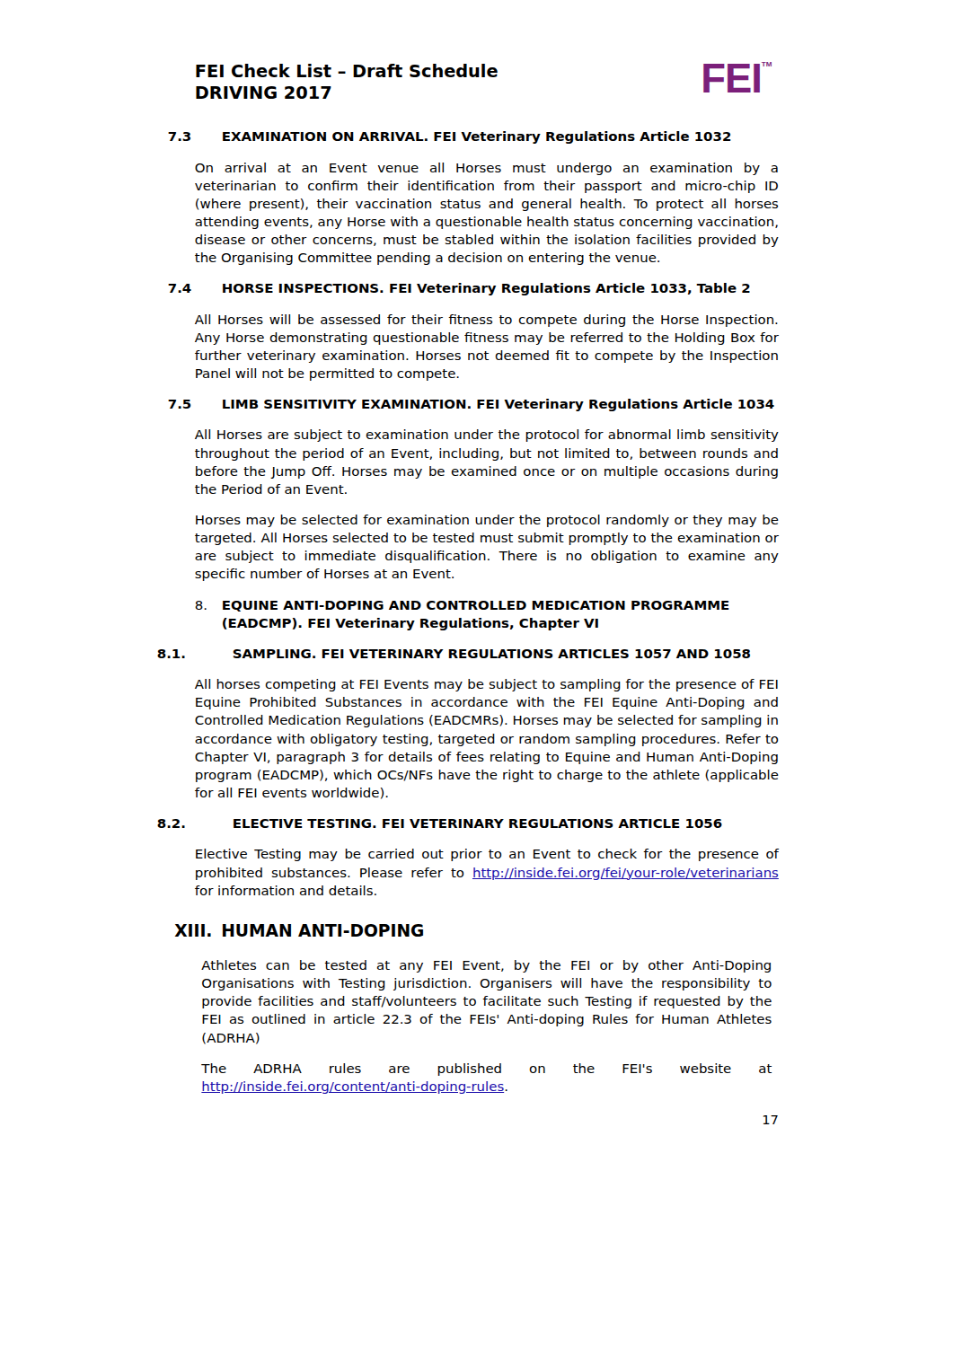FEI Check List – Draft Schedule
DRIVING 2017
FEITM
7.3 EXAMINATION ON ARRIVAL. FEI Veterinary Regulations Article 1032
On arrival at an Event venue all Horses must undergo an examination by a veterinarian to confirm their identification from their passport and micro-chip ID (where present), their vaccination status and general health. To protect all horses attending events, any Horse with a questionable health status concerning vaccination, disease or other concerns, must be stabled within the isolation facilities provided by the Organising Committee pending a decision on entering the venue.
7.4 HORSE INSPECTIONS. FEI Veterinary Regulations Article 1033, Table 2
All Horses will be assessed for their fitness to compete during the Horse Inspection. Any Horse demonstrating questionable fitness may be referred to the Holding Box for further veterinary examination. Horses not deemed fit to compete by the Inspection Panel will not be permitted to compete.
7.5 LIMB SENSITIVITY EXAMINATION. FEI Veterinary Regulations Article 1034
All Horses are subject to examination under the protocol for abnormal limb sensitivity throughout the period of an Event, including, but not limited to, between rounds and before the Jump Off. Horses may be examined once or on multiple occasions during the Period of an Event.
Horses may be selected for examination under the protocol randomly or they may be targeted. All Horses selected to be tested must submit promptly to the examination or are subject to immediate disqualification. There is no obligation to examine any specific number of Horses at an Event.
8. EQUINE ANTI-DOPING AND CONTROLLED MEDICATION PROGRAMME (EADCMP). FEI Veterinary Regulations, Chapter VI
8.1. SAMPLING. FEI VETERINARY REGULATIONS ARTICLES 1057 AND 1058
All horses competing at FEI Events may be subject to sampling for the presence of FEI Equine Prohibited Substances in accordance with the FEI Equine Anti-Doping and Controlled Medication Regulations (EADCMRs). Horses may be selected for sampling in accordance with obligatory testing, targeted or random sampling procedures. Refer to Chapter VI, paragraph 3 for details of fees relating to Equine and Human Anti-Doping program (EADCMP), which OCs/NFs have the right to charge to the athlete (applicable for all FEI events worldwide).
8.2. ELECTIVE TESTING. FEI VETERINARY REGULATIONS ARTICLE 1056
Elective Testing may be carried out prior to an Event to check for the presence of prohibited substances. Please refer to http://inside.fei.org/fei/your-role/veterinarians for information and details.
XIII. HUMAN ANTI-DOPING
Athletes can be tested at any FEI Event, by the FEI or by other Anti-Doping Organisations with Testing jurisdiction. Organisers will have the responsibility to provide facilities and staff/volunteers to facilitate such Testing if requested by the FEI as outlined in article 22.3 of the FEIs' Anti-doping Rules for Human Athletes (ADRHA)
The ADRHA rules are published on the FEI's website at http://inside.fei.org/content/anti-doping-rules.
17